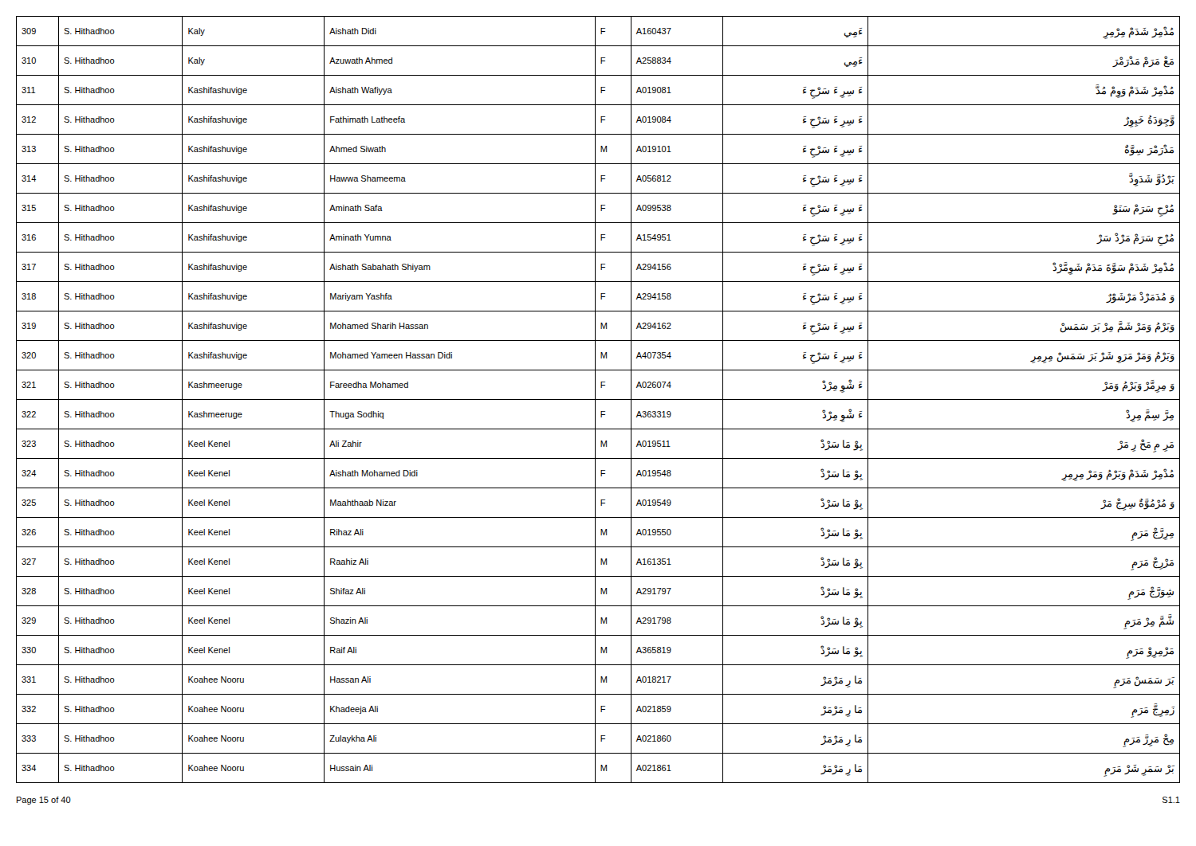| 309 | S. Hithadhoo | Kaly | Aishath Didi | F | A160437 | ءَمِي | مُدْمِرْ شَدَمْ مِرْمِرِ |
| 310 | S. Hithadhoo | Kaly | Azuwath Ahmed | F | A258834 | ءَمِي | مَعْ مَرَمْ مَدْرَمْرَ |
| 311 | S. Hithadhoo | Kashifashuvige | Aishath Wafiyya | F | A019081 | ءَ سِرِ ءَ سَرْحِ ءَ | مُدْمِرْ شَدَمْ وَوِمْ مُدَّ |
| 312 | S. Hithadhoo | Kashifashuvige | Fathimath Latheefa | F | A019084 | ءَ سِرِ ءَ سَرْحِ ءَ | وَّجِوَدَةُ خَبِوِرٌ |
| 313 | S. Hithadhoo | Kashifashuvige | Ahmed Siwath | M | A019101 | ءَ سِرِ ءَ سَرْحِ ءَ | مَدْرَمْرَ سِوَّةٌ |
| 314 | S. Hithadhoo | Kashifashuvige | Hawwa Shameema | F | A056812 | ءَ سِرِ ءَ سَرْحِ ءَ | بَرْدُوَّ شَدَوِدَّ |
| 315 | S. Hithadhoo | Kashifashuvige | Aminath Safa | F | A099538 | ءَ سِرِ ءَ سَرْحِ ءَ | مُرْحِ سَرَمْ سَنَوْ |
| 316 | S. Hithadhoo | Kashifashuvige | Aminath Yumna | F | A154951 | ءَ سِرِ ءَ سَرْحِ ءَ | مُرْحِ سَرَمْ مَرْدْ سَرْ |
| 317 | S. Hithadhoo | Kashifashuvige | Aishath Sabahath Shiyam | F | A294156 | ءَ سِرِ ءَ سَرْحِ ءَ | مُدْمِرْ شَدَمْ سَوَّةَ مَدَمْ شَوِمَّرْدْ |
| 318 | S. Hithadhoo | Kashifashuvige | Mariyam Yashfa | F | A294158 | ءَ سِرِ ءَ سَرْحِ ءَ | وَ مُدَمَرْدْ مَرْشَوْرٌ |
| 319 | S. Hithadhoo | Kashifashuvige | Mohamed Sharih Hassan | M | A294162 | ءَ سِرِ ءَ سَرْحِ ءَ | وَبَرْمُ وَمَرْ شَمَّ مِرْ بَرَ سَمَسْ |
| 320 | S. Hithadhoo | Kashifashuvige | Mohamed Yameen Hassan Didi | M | A407354 | ءَ سِرِ ءَ سَرْحِ ءَ | وَبَرْمُ وَمَرْ مَرَوِ شَرْ بَرَ سَمَسْ مِرِمِرِ |
| 321 | S. Hithadhoo | Kashmeeruge | Fareedha Mohamed | F | A026074 | ءَ شْوِ مِرْدْ | وَ مِرِمَّرْ وَبَرْمُ وَمَرْ |
| 322 | S. Hithadhoo | Kashmeeruge | Thuga Sodhiq | F | A363319 | ءَ شْوِ مِرْدْ | مِرَّ سِمَّ مِرِدْ |
| 323 | S. Hithadhoo | Keel Kenel | Ali Zahir | M | A019511 | بِوْ مَا سَرْدْ | مَرِ مِ مَحْ رِ مَرْ |
| 324 | S. Hithadhoo | Keel Kenel | Aishath Mohamed Didi | F | A019548 | بِوْ مَا سَرْدْ | مُدْمِرْ شَدَمْ وَبَرْمُ وَمَرْ مِرِمِرِ |
| 325 | S. Hithadhoo | Keel Kenel | Maahthaab Nizar | F | A019549 | بِوْ مَا سَرْدْ | وَ مُرْمُوَّةٌ سِرِجْ مَرْ |
| 326 | S. Hithadhoo | Keel Kenel | Rihaz Ali | M | A019550 | بِوْ مَا سَرْدْ | مِرِرَّجْ مَرَمِ |
| 327 | S. Hithadhoo | Keel Kenel | Raahiz Ali | M | A161351 | بِوْ مَا سَرْدْ | مَرْرِجْ مَرَمِ |
| 328 | S. Hithadhoo | Keel Kenel | Shifaz Ali | M | A291797 | بِوْ مَا سَرْدْ | شِوَرَّجْ مَرَمِ |
| 329 | S. Hithadhoo | Keel Kenel | Shazin Ali | M | A291798 | بِوْ مَا سَرْدْ | شَّمَّ مِرْ مَرَمِ |
| 330 | S. Hithadhoo | Keel Kenel | Raif Ali | M | A365819 | بِوْ مَا سَرْدْ | مَرْمِرِوْ مَرَمِ |
| 331 | S. Hithadhoo | Koahee Nooru | Hassan Ali | M | A018217 | مَا رِ مَرْمَرْ | بَرَ سَمَسْ مَرَمِ |
| 332 | S. Hithadhoo | Koahee Nooru | Khadeeja Ali | F | A021859 | مَا رِ مَرْمَرْ | زَمِرِجَّ مَرَمِ |
| 333 | S. Hithadhoo | Koahee Nooru | Zulaykha Ali | F | A021860 | مَا رِ مَرْمَرْ | مِحْ مَرِرَّ مَرَمِ |
| 334 | S. Hithadhoo | Koahee Nooru | Hussain Ali | M | A021861 | مَا رِ مَرْمَرْ | بَرْ سَمَرِ شَرْ مَرَمِ |
Page 15 of 40 S1.1